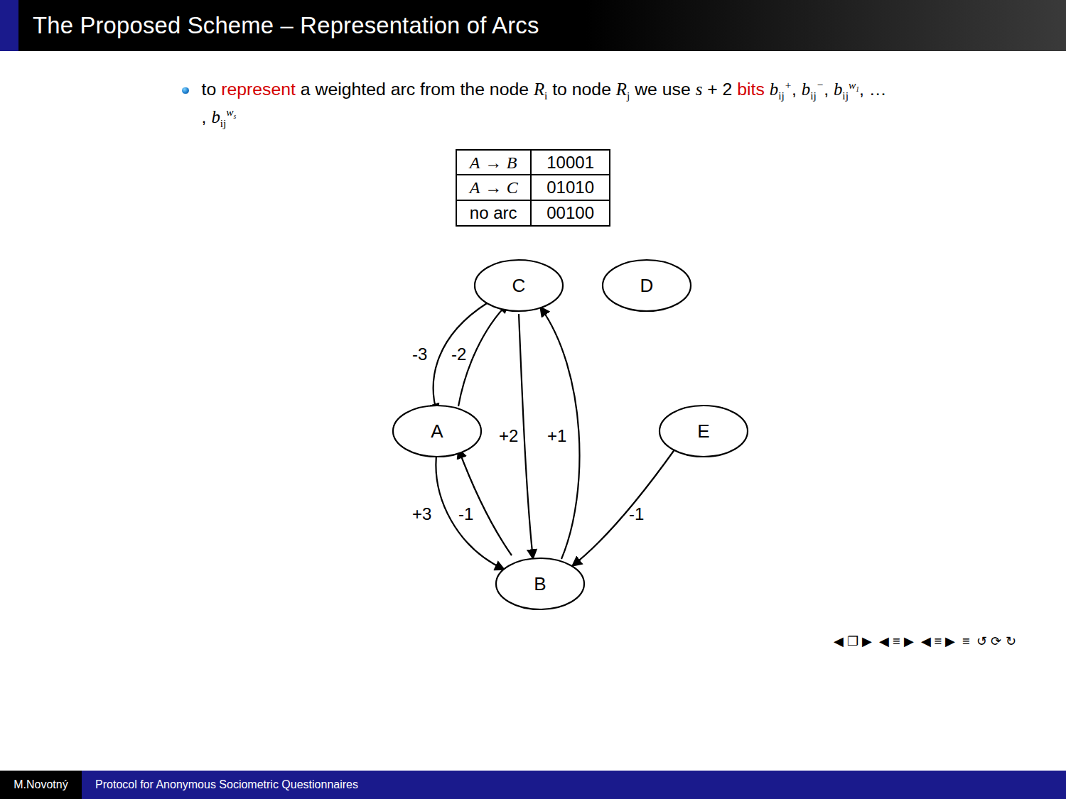The Proposed Scheme – Representation of Arcs
to represent a weighted arc from the node Ri to node Rj we use s + 2 bits bij+, bij−, bijw1, … , bijws
| A → B | 10001 |
| A → C | 01010 |
| no arc | 00100 |
C -> A (-3) : left curve from C down-left to A A -> C (-2) : curve from A up-right to C C D A E B -3 -2 +2 +1 +3 -1 -1
◀ ❐ ▶ ◀ ≡ ▶ ◀ ≡ ▶ ≡ ↺ ⟳ ↻
M.Novotný
Protocol for Anonymous Sociometric Questionnaires